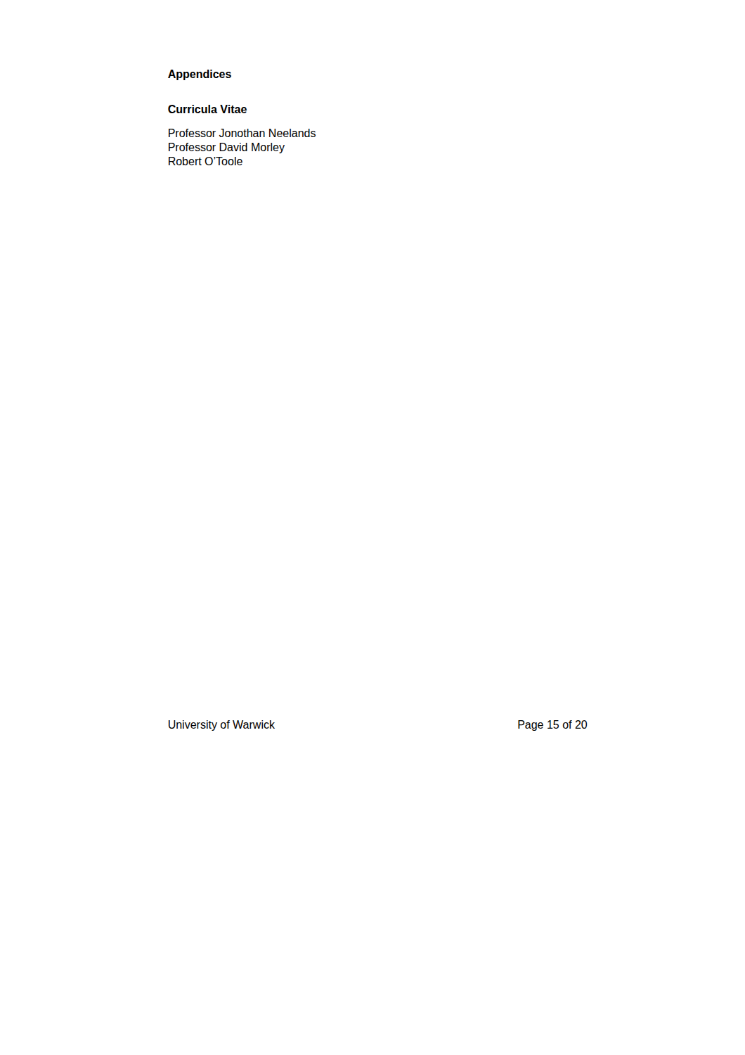Appendices
Curricula Vitae
Professor Jonothan Neelands
Professor David Morley
Robert O’Toole
University of Warwick Page 15 of 20